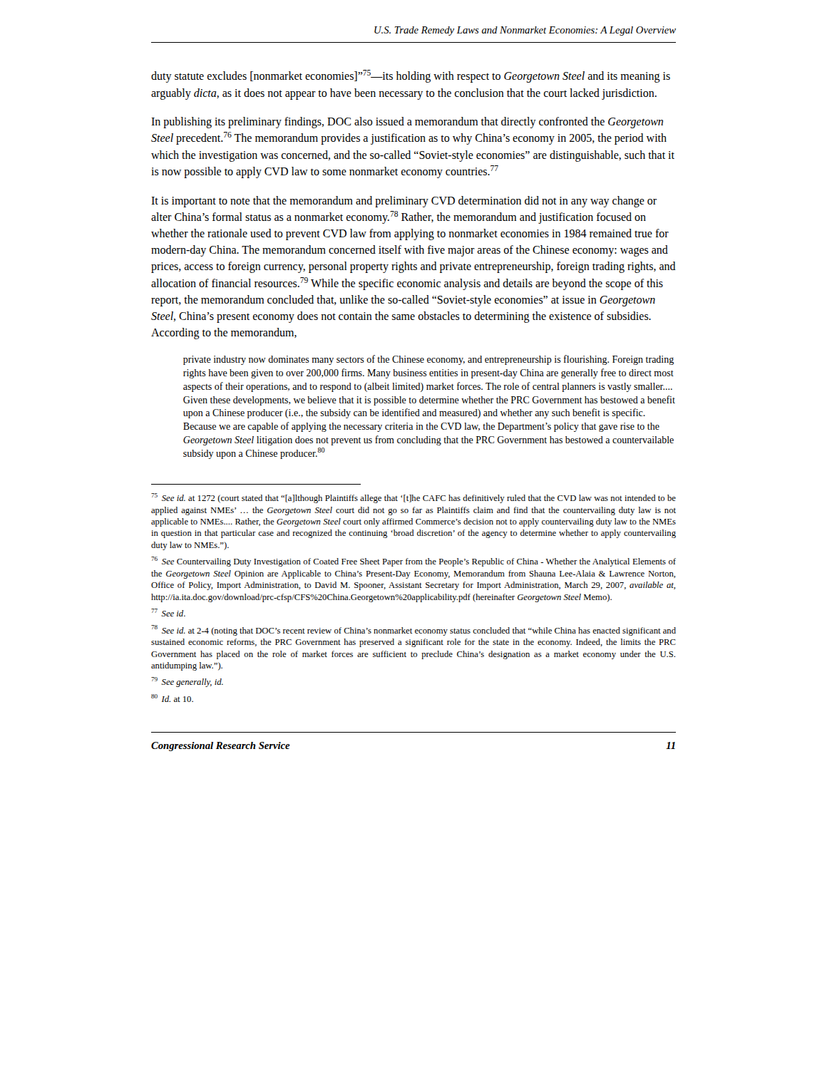U.S. Trade Remedy Laws and Nonmarket Economies: A Legal Overview
duty statute excludes [nonmarket economies]”75—its holding with respect to Georgetown Steel and its meaning is arguably dicta, as it does not appear to have been necessary to the conclusion that the court lacked jurisdiction.
In publishing its preliminary findings, DOC also issued a memorandum that directly confronted the Georgetown Steel precedent.76 The memorandum provides a justification as to why China’s economy in 2005, the period with which the investigation was concerned, and the so-called “Soviet-style economies” are distinguishable, such that it is now possible to apply CVD law to some nonmarket economy countries.77
It is important to note that the memorandum and preliminary CVD determination did not in any way change or alter China’s formal status as a nonmarket economy.78 Rather, the memorandum and justification focused on whether the rationale used to prevent CVD law from applying to nonmarket economies in 1984 remained true for modern-day China. The memorandum concerned itself with five major areas of the Chinese economy: wages and prices, access to foreign currency, personal property rights and private entrepreneurship, foreign trading rights, and allocation of financial resources.79 While the specific economic analysis and details are beyond the scope of this report, the memorandum concluded that, unlike the so-called “Soviet-style economies” at issue in Georgetown Steel, China’s present economy does not contain the same obstacles to determining the existence of subsidies. According to the memorandum,
private industry now dominates many sectors of the Chinese economy, and entrepreneurship is flourishing. Foreign trading rights have been given to over 200,000 firms. Many business entities in present-day China are generally free to direct most aspects of their operations, and to respond to (albeit limited) market forces. The role of central planners is vastly smaller.... Given these developments, we believe that it is possible to determine whether the PRC Government has bestowed a benefit upon a Chinese producer (i.e., the subsidy can be identified and measured) and whether any such benefit is specific. Because we are capable of applying the necessary criteria in the CVD law, the Department’s policy that gave rise to the Georgetown Steel litigation does not prevent us from concluding that the PRC Government has bestowed a countervailable subsidy upon a Chinese producer.80
75 See id. at 1272 (court stated that “[a]lthough Plaintiffs allege that ‘[t]he CAFC has definitively ruled that the CVD law was not intended to be applied against NMEs’ … the Georgetown Steel court did not go so far as Plaintiffs claim and find that the countervailing duty law is not applicable to NMEs.... Rather, the Georgetown Steel court only affirmed Commerce’s decision not to apply countervailing duty law to the NMEs in question in that particular case and recognized the continuing ‘broad discretion’ of the agency to determine whether to apply countervailing duty law to NMEs.”).
76 See Countervailing Duty Investigation of Coated Free Sheet Paper from the People’s Republic of China - Whether the Analytical Elements of the Georgetown Steel Opinion are Applicable to China’s Present-Day Economy, Memorandum from Shauna Lee-Alaia & Lawrence Norton, Office of Policy, Import Administration, to David M. Spooner, Assistant Secretary for Import Administration, March 29, 2007, available at, http://ia.ita.doc.gov/download/prc-cfsp/CFS%20China.Georgetown%20applicability.pdf (hereinafter Georgetown Steel Memo).
77 See id.
78 See id. at 2-4 (noting that DOC’s recent review of China’s nonmarket economy status concluded that “while China has enacted significant and sustained economic reforms, the PRC Government has preserved a significant role for the state in the economy. Indeed, the limits the PRC Government has placed on the role of market forces are sufficient to preclude China’s designation as a market economy under the U.S. antidumping law.”).
79 See generally, id.
80 Id. at 10.
Congressional Research Service 11